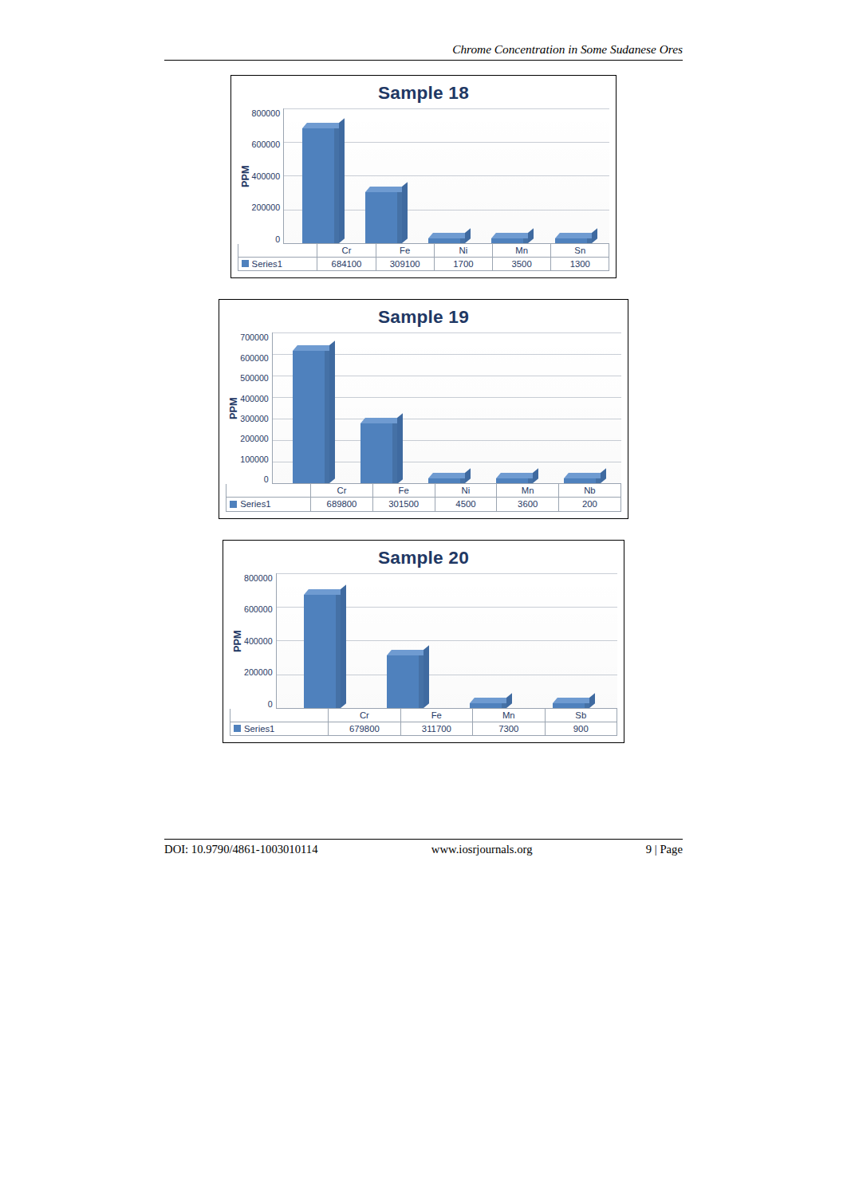Chrome Concentration in Some Sudanese Ores
Sample 18
PPM
800000
600000
400000
200000
0
Cr
Fe
Ni
Mn
Sn
Series1
684100
309100
1700
3500
1300
Sample 19
PPM
700000
600000
500000
400000
300000
200000
100000
0
Cr
Fe
Ni
Mn
Nb
Series1
689800
301500
4500
3600
200
Sample 20
PPM
800000
600000
400000
200000
0
Cr
Fe
Mn
Sb
Series1
679800
311700
7300
900
DOI: 10.9790/4861-1003010114
www.iosrjournals.org
9 | Page